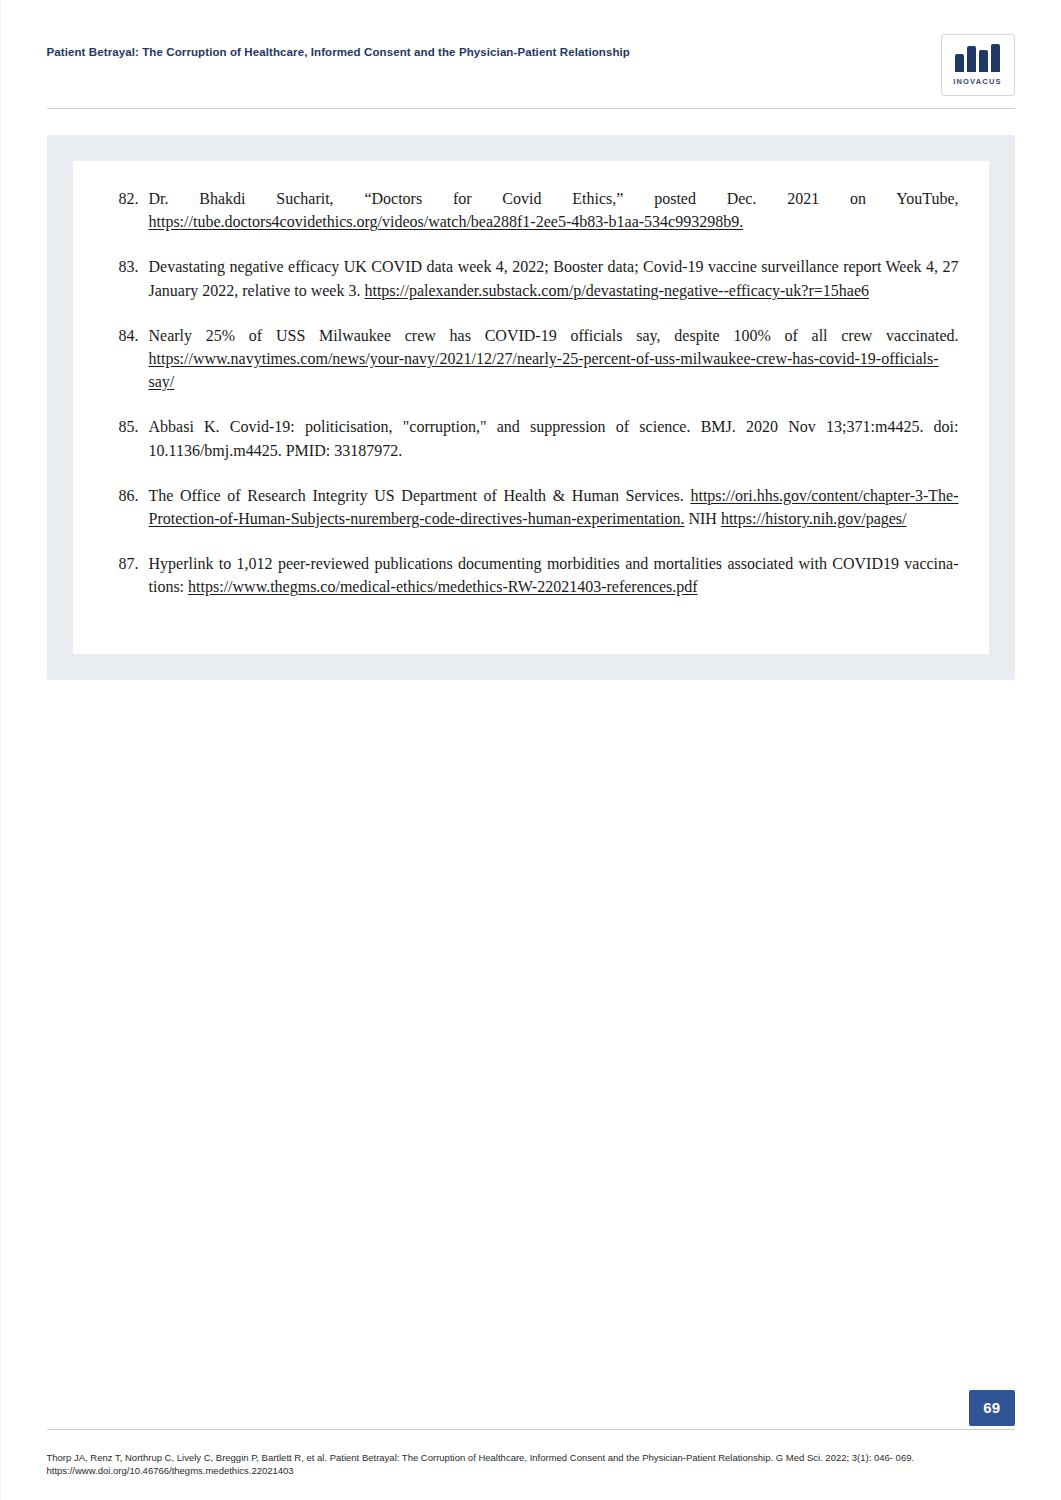Patient Betrayal: The Corruption of Healthcare, Informed Consent and the Physician-Patient Relationship
INOVACUS
Dr. Bhakdi Sucharit, “Doctors for Covid Ethics,” posted Dec. 2021 on YouTube, https://tube.doctors4covidethics.org/videos/watch/bea288f1-2ee5-4b83-b1aa-534c993298b9.
Devastating negative efficacy UK COVID data week 4, 2022; Booster data; Covid-19 vaccine surveillance report Week 4, 27 January 2022, relative to week 3. https://palexander.substack.com/p/devastating-negative--efficacy-uk?r=15hae6
Nearly 25% of USS Milwaukee crew has COVID-19 officials say, despite 100% of all crew vaccinated. https://www.navytimes.com/news/your-navy/2021/12/27/nearly-25-percent-of-uss-milwaukee-crew-has-covid-19-officials-say/
Abbasi K. Covid-19: politicisation, "corruption," and suppression of science. BMJ. 2020 Nov 13;371:m4425. doi: 10.1136/bmj.m4425. PMID: 33187972.
The Office of Research Integrity US Department of Health & Human Services. https://ori.hhs.gov/content/chapter-3-The-Protection-of-Human-Subjects-nuremberg-code-directives-human-experimentation. NIH https://history.nih.gov/pages/
Hyperlink to 1,012 peer-reviewed publications documenting morbidities and mortalities associated with COVID19 vaccinations: https://www.thegms.co/medical-ethics/medethics-RW-22021403-references.pdf
69
Thorp JA, Renz T, Northrup C, Lively C, Breggin P, Bartlett R, et al. Patient Betrayal: The Corruption of Healthcare, Informed Consent and the Physician-Patient Relationship. G Med Sci. 2022; 3(1): 046- 069. https://www.doi.org/10.46766/thegms.medethics.22021403